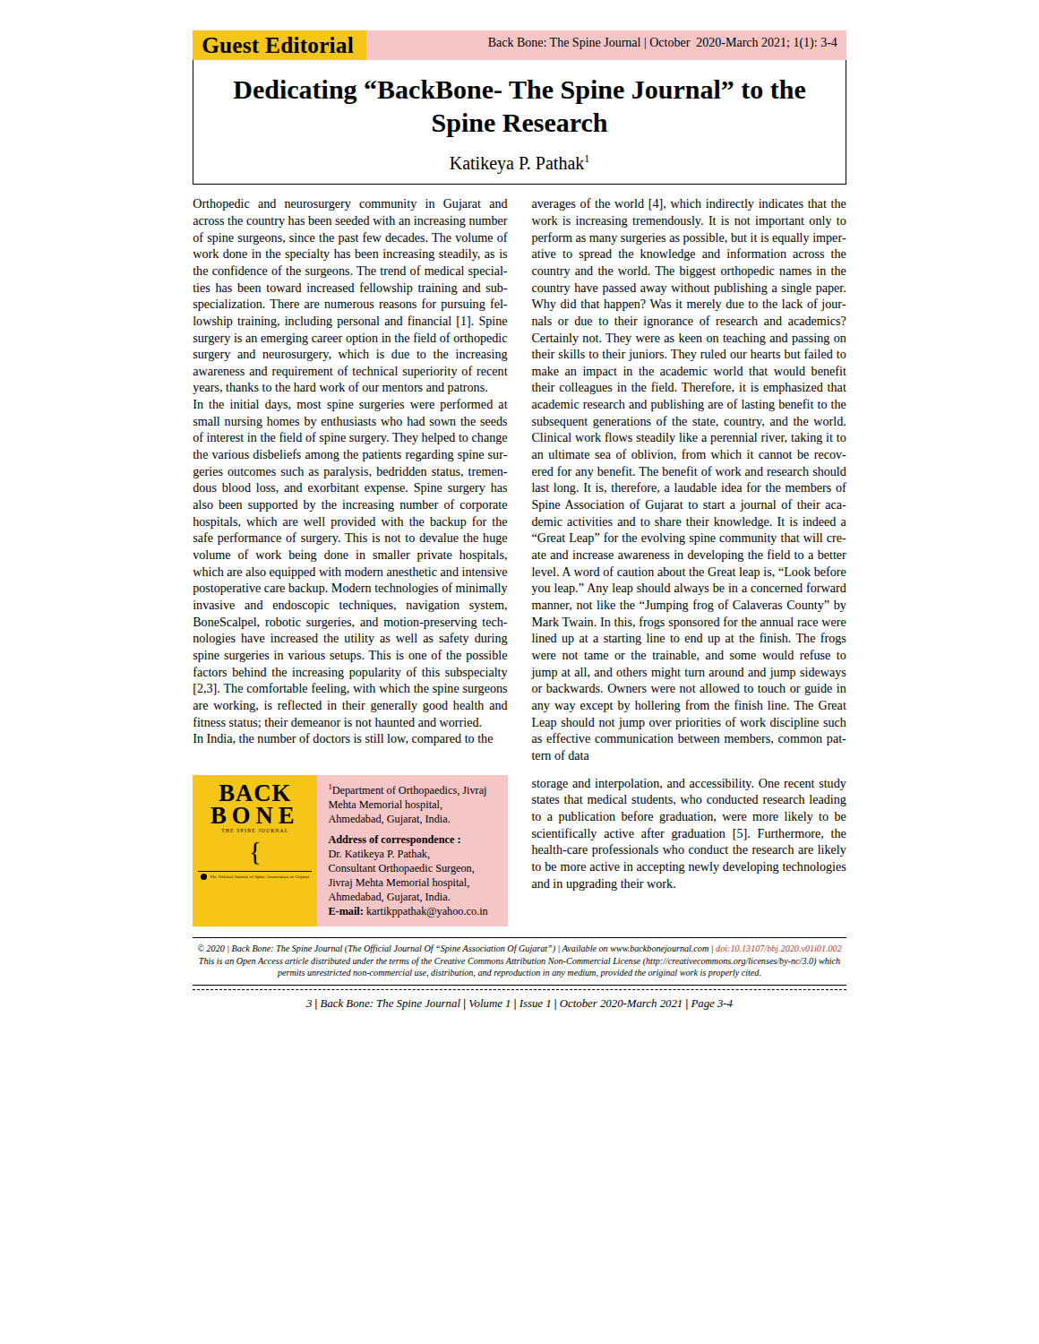Guest Editorial
Back Bone: The Spine Journal | October 2020-March 2021; 1(1): 3-4
Dedicating “BackBone- The Spine Journal” to the Spine Research
Katikeya P. Pathak1
Orthopedic and neurosurgery community in Gujarat and across the country has been seeded with an increasing number of spine surgeons, since the past few decades. The volume of work done in the specialty has been increasing steadily, as is the confidence of the surgeons. The trend of medical specialties has been toward increased fellowship training and subspecialization. There are numerous reasons for pursuing fellowship training, including personal and financial [1]. Spine surgery is an emerging career option in the field of orthopedic surgery and neurosurgery, which is due to the increasing awareness and requirement of technical superiority of recent years, thanks to the hard work of our mentors and patrons.
In the initial days, most spine surgeries were performed at small nursing homes by enthusiasts who had sown the seeds of interest in the field of spine surgery. They helped to change the various disbeliefs among the patients regarding spine surgeries outcomes such as paralysis, bedridden status, tremendous blood loss, and exorbitant expense. Spine surgery has also been supported by the increasing number of corporate hospitals, which are well provided with the backup for the safe performance of surgery. This is not to devalue the huge volume of work being done in smaller private hospitals, which are also equipped with modern anesthetic and intensive postoperative care backup. Modern technologies of minimally invasive and endoscopic techniques, navigation system, BoneScalpel, robotic surgeries, and motion-preserving technologies have increased the utility as well as safety during spine surgeries in various setups. This is one of the possible factors behind the increasing popularity of this subspecialty [2,3]. The comfortable feeling, with which the spine surgeons are working, is reflected in their generally good health and fitness status; their demeanor is not haunted and worried.
In India, the number of doctors is still low, compared to the
averages of the world [4], which indirectly indicates that the work is increasing tremendously. It is not important only to perform as many surgeries as possible, but it is equally imperative to spread the knowledge and information across the country and the world. The biggest orthopedic names in the country have passed away without publishing a single paper. Why did that happen? Was it merely due to the lack of journals or due to their ignorance of research and academics? Certainly not. They were as keen on teaching and passing on their skills to their juniors. They ruled our hearts but failed to make an impact in the academic world that would benefit their colleagues in the field. Therefore, it is emphasized that academic research and publishing are of lasting benefit to the subsequent generations of the state, country, and the world. Clinical work flows steadily like a perennial river, taking it to an ultimate sea of oblivion, from which it cannot be recovered for any benefit. The benefit of work and research should last long. It is, therefore, a laudable idea for the members of Spine Association of Gujarat to start a journal of their academic activities and to share their knowledge. It is indeed a “Great Leap” for the evolving spine community that will create and increase awareness in developing the field to a better level. A word of caution about the Great leap is, “Look before you leap.” Any leap should always be in a concerned forward manner, not like the “Jumping frog of Calaveras County” by Mark Twain. In this, frogs sponsored for the annual race were lined up at a starting line to end up at the finish. The frogs were not tame or the trainable, and some would refuse to jump at all, and others might turn around and jump sideways or backwards. Owners were not allowed to touch or guide in any way except by hollering from the finish line. The Great Leap should not jump over priorities of work discipline such as effective communication between members, common pattern of data
BACK
BONE
THE SPINE JOURNAL
{
The Official Journal of Spine Association of Gujarat
1Department of Orthopaedics, Jivraj Mehta Memorial hospital, Ahmedabad, Gujarat, India.
Address of correspondence :
Dr. Katikeya P. Pathak,
Consultant Orthopaedic Surgeon, Jivraj Mehta Memorial hospital, Ahmedabad, Gujarat, India.
E-mail: kartikppathak@yahoo.co.in
storage and interpolation, and accessibility. One recent study states that medical students, who conducted research leading to a publication before graduation, were more likely to be scientifically active after graduation [5]. Furthermore, the health-care professionals who conduct the research are likely to be more active in accepting newly developing technologies and in upgrading their work.
© 2020 | Back Bone: The Spine Journal (The Official Journal Of “Spine Association Of Gujarat”) | Available on www.backbonejournal.com | doi:10.13107/bbj.2020.v01i01.002
This is an Open Access article distributed under the terms of the Creative Commons Attribution Non-Commercial License (http://creativecommons.org/licenses/by-nc/3.0) which permits unrestricted non-commercial use, distribution, and reproduction in any medium, provided the original work is properly cited.
3 | Back Bone: The Spine Journal | Volume 1 | Issue 1 | October 2020-March 2021 | Page 3-4